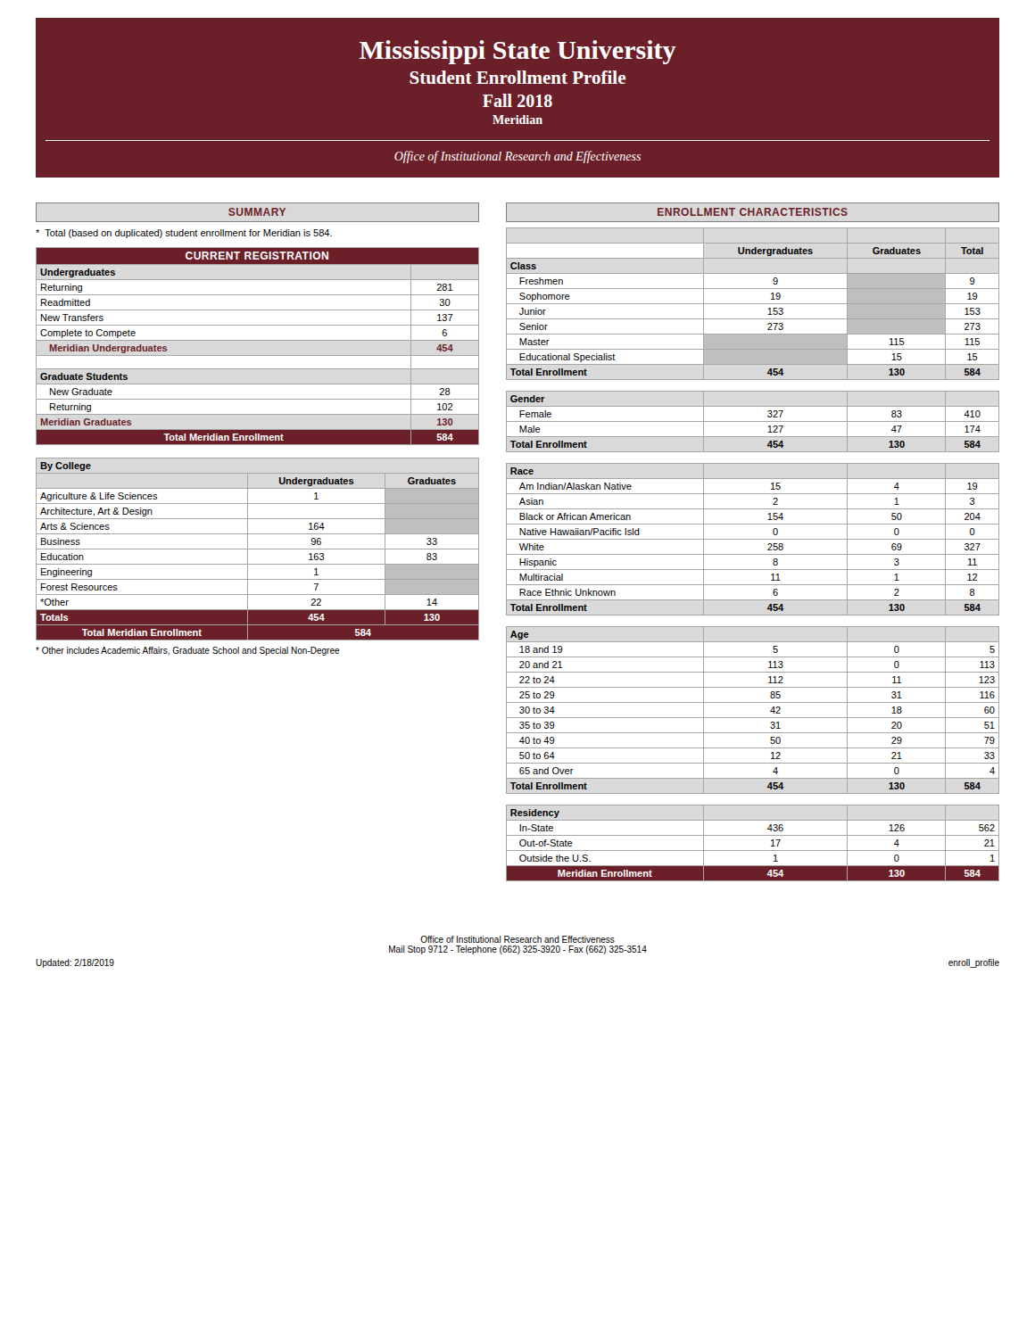Mississippi State University
Student Enrollment Profile
Fall 2018
Meridian
Office of Institutional Research and Effectiveness
SUMMARY
* Total (based on duplicated) student enrollment for Meridian is 584.
| CURRENT REGISTRATION |
| Undergraduates | |
| Returning | 281 |
| Readmitted | 30 |
| New Transfers | 137 |
| Complete to Compete | 6 |
| Meridian Undergraduates | 454 |
| Graduate Students | |
| New Graduate | 28 |
| Returning | 102 |
| Meridian Graduates | 130 |
| Total Meridian Enrollment | 584 |
| By College |
| | Undergraduates | Graduates |
| Agriculture & Life Sciences | 1 | |
| Architecture, Art & Design | | |
| Arts & Sciences | 164 | |
| Business | 96 | 33 |
| Education | 163 | 83 |
| Engineering | 1 | |
| Forest Resources | 7 | |
| *Other | 22 | 14 |
| Totals | 454 | 130 |
| Total Meridian Enrollment | 584 |
* Other includes Academic Affairs, Graduate School and Special Non-Degree
ENROLLMENT CHARACTERISTICS
| | Undergraduates | Graduates | Total |
| Class | | | |
| Freshmen | 9 | | 9 |
| Sophomore | 19 | | 19 |
| Junior | 153 | | 153 |
| Senior | 273 | | 273 |
| Master | | 115 | 115 |
| Educational Specialist | | 15 | 15 |
| Total Enrollment | 454 | 130 | 584 |
| Gender | | | |
| Female | 327 | 83 | 410 |
| Male | 127 | 47 | 174 |
| Total Enrollment | 454 | 130 | 584 |
| Race | | | |
| Am Indian/Alaskan Native | 15 | 4 | 19 |
| Asian | 2 | 1 | 3 |
| Black or African American | 154 | 50 | 204 |
| Native Hawaiian/Pacific Isld | 0 | 0 | 0 |
| White | 258 | 69 | 327 |
| Hispanic | 8 | 3 | 11 |
| Multiracial | 11 | 1 | 12 |
| Race Ethnic Unknown | 6 | 2 | 8 |
| Total Enrollment | 454 | 130 | 584 |
| Age | | | |
| 18 and 19 | 5 | 0 | 5 |
| 20 and 21 | 113 | 0 | 113 |
| 22 to 24 | 112 | 11 | 123 |
| 25 to 29 | 85 | 31 | 116 |
| 30 to 34 | 42 | 18 | 60 |
| 35 to 39 | 31 | 20 | 51 |
| 40 to 49 | 50 | 29 | 79 |
| 50 to 64 | 12 | 21 | 33 |
| 65 and Over | 4 | 0 | 4 |
| Total Enrollment | 454 | 130 | 584 |
| Residency | | | |
| In-State | 436 | 126 | 562 |
| Out-of-State | 17 | 4 | 21 |
| Outside the U.S. | 1 | 0 | 1 |
| Meridian Enrollment | 454 | 130 | 584 |
Office of Institutional Research and Effectiveness
Mail Stop 9712 - Telephone (662) 325-3920 - Fax (662) 325-3514
Updated: 2/18/2019 enroll_profile